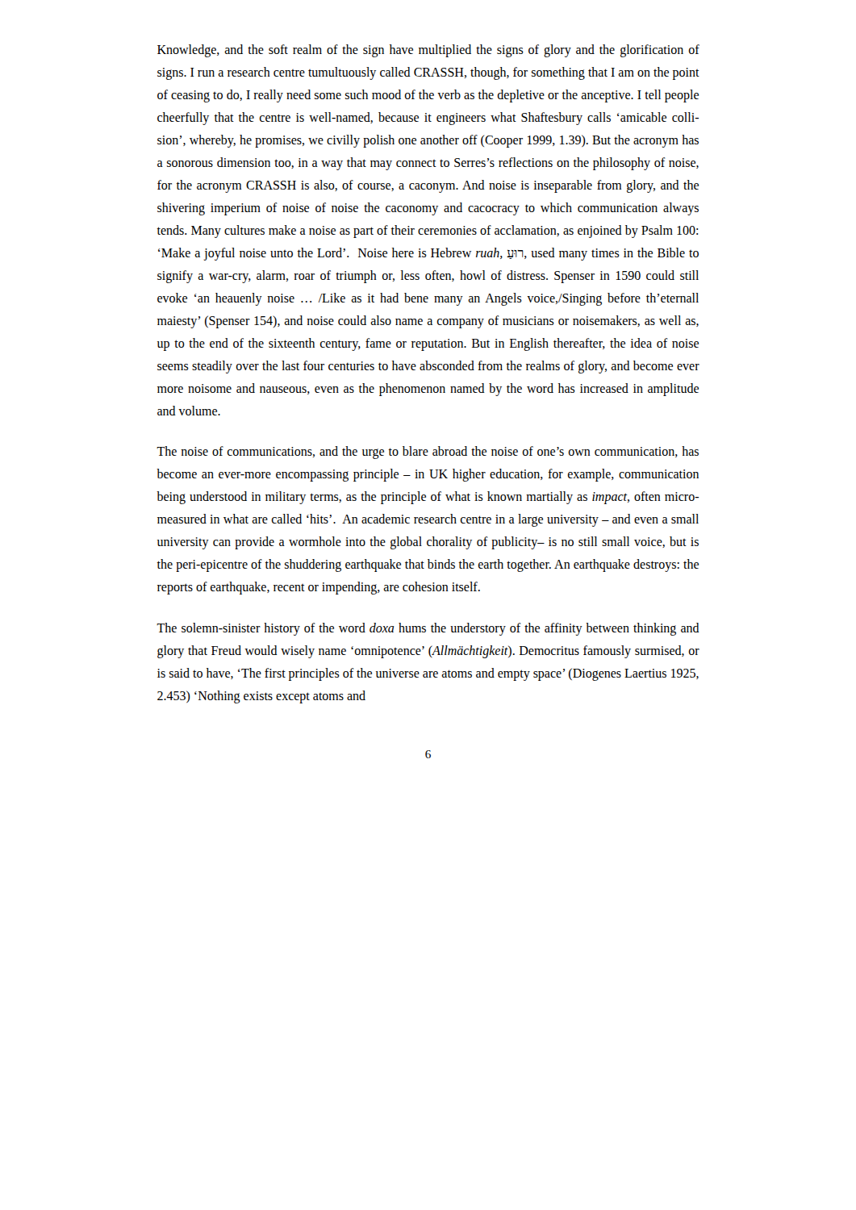Knowledge, and the soft realm of the sign have multiplied the signs of glory and the glorification of signs. I run a research centre tumultuously called CRASSH, though, for something that I am on the point of ceasing to do, I really need some such mood of the verb as the depletive or the anceptive. I tell people cheerfully that the centre is well-named, because it engineers what Shaftesbury calls ‘amicable collision’, whereby, he promises, we civilly polish one another off (Cooper 1999, 1.39). But the acronym has a sonorous dimension too, in a way that may connect to Serres’s reflections on the philosophy of noise, for the acronym CRASSH is also, of course, a caconym. And noise is inseparable from glory, and the shivering imperium of noise of noise the caconomy and cacocracy to which communication always tends. Many cultures make a noise as part of their ceremonies of acclamation, as enjoined by Psalm 100: ‘Make a joyful noise unto the Lord’. Noise here is Hebrew ruah, רוּעַ, used many times in the Bible to signify a war-cry, alarm, roar of triumph or, less often, howl of distress. Spenser in 1590 could still evoke ‘an heauenly noise … /Like as it had bene many an Angels voice,/Singing before th’eternall maiesty’ (Spenser 154), and noise could also name a company of musicians or noisemakers, as well as, up to the end of the sixteenth century, fame or reputation. But in English thereafter, the idea of noise seems steadily over the last four centuries to have absconded from the realms of glory, and become ever more noisome and nauseous, even as the phenomenon named by the word has increased in amplitude and volume.
The noise of communications, and the urge to blare abroad the noise of one’s own communication, has become an ever-more encompassing principle – in UK higher education, for example, communication being understood in military terms, as the principle of what is known martially as impact, often micro-measured in what are called ‘hits’. An academic research centre in a large university – and even a small university can provide a wormhole into the global chorality of publicity– is no still small voice, but is the peri-epicentre of the shuddering earthquake that binds the earth together. An earthquake destroys: the reports of earthquake, recent or impending, are cohesion itself.
The solemn-sinister history of the word doxa hums the understory of the affinity between thinking and glory that Freud would wisely name ‘omnipotence’ (Allmächtigkeit). Democritus famously surmised, or is said to have, ‘The first principles of the universe are atoms and empty space’ (Diogenes Laertius 1925, 2.453) ‘Nothing exists except atoms and
6